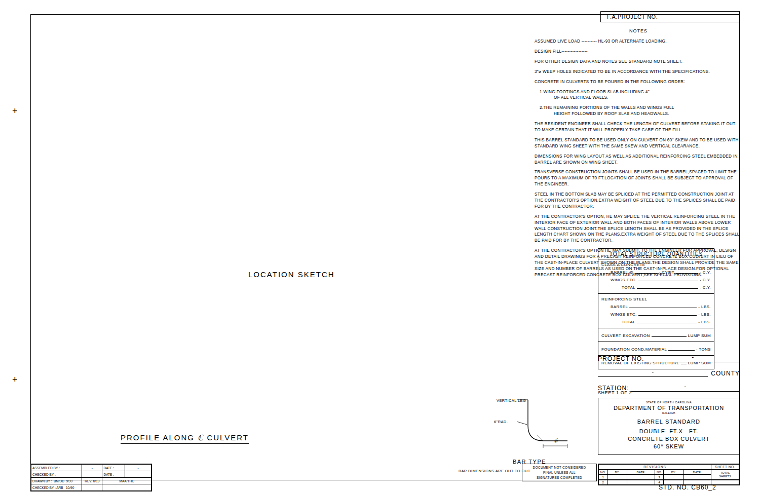+
+
F.A.PROJECT NO.
NOTES
ASSUMED LIVE LOAD ---------- HL-93 OR ALTERNATE LOADING.
DESIGN FILL-----------------
FOR OTHER DESIGN DATA AND NOTES SEE STANDARD NOTE SHEET.
3"⌀ WEEP HOLES INDICATED TO BE IN ACCORDANCE WITH THE SPECIFICATIONS.
CONCRETE IN CULVERTS TO BE POURED IN THE FOLLOWING ORDER:
1.WING FOOTINGS AND FLOOR SLAB INCLUDING 4"
OF ALL VERTICAL WALLS.
2.THE REMAINING PORTIONS OF THE WALLS AND WINGS FULL
HEIGHT FOLLOWED BY ROOF SLAB AND HEADWALLS.
THE RESIDENT ENGINEER SHALL CHECK THE LENGTH OF CULVERT BEFORE STAKING IT OUT TO MAKE CERTAIN THAT IT WILL PROPERLY TAKE CARE OF THE FILL.
THIS BARREL STANDARD TO BE USED ONLY ON CULVERT ON 60° SKEW AND TO BE USED WITH STANDARD WING SHEET WITH THE SAME SKEW AND VERTICAL CLEARANCE.
DIMENSIONS FOR WING LAYOUT AS WELL AS ADDITIONAL REINFORCING STEEL EMBEDDED IN BARREL ARE SHOWN ON WING SHEET.
TRANSVERSE CONSTRUCTION JOINTS SHALL BE USED IN THE BARREL,SPACED TO LIMIT THE POURS TO A MAXIMUM OF 70 FT.LOCATION OF JOINTS SHALL BE SUBJECT TO APPROVAL OF THE ENGINEER.
STEEL IN THE BOTTOM SLAB MAY BE SPLICED AT THE PERMITTED CONSTRUCTION JOINT AT THE CONTRACTOR'S OPTION.EXTRA WEIGHT OF STEEL DUE TO THE SPLICES SHALL BE PAID FOR BY THE CONTRACTOR.
AT THE CONTRACTOR'S OPTION, HE MAY SPLICE THE VERTICAL REINFORCING STEEL IN THE INTERIOR FACE OF EXTERIOR WALL AND BOTH FACES OF INTERIOR WALLS ABOVE LOWER WALL CONSTRUCTION JOINT.THE SPLICE LENGTH SHALL BE AS PROVIDED IN THE SPLICE LENGTH CHART SHOWN ON THE PLANS.EXTRA WEIGHT OF STEEL DUE TO THE SPLICES SHALL BE PAID FOR BY THE CONTRACTOR.
AT THE CONTRACTOR'S OPTION HE MAY SUBMIT, TO THE ENGINEER FOR APPROVAL, DESIGN AND DETAIL DRAWINGS FOR A PRECAST REINFORCED CONCRETE BOX CULVERT IN LIEU OF THE CAST-IN-PLACE CULVERT SHOWN ON THE PLANS.THE DESIGN SHALL PROVIDE THE SAME SIZE AND NUMBER OF BARRELS AS USED ON THE CAST-IN-PLACE DESIGN.FOR OPTIONAL PRECAST REINFORCED CONCRETE BOX CULVERT,SEE SPECIAL PROVISIONS.
LOCATION SKETCH
PROFILE ALONG ℂ CULVERT
TOTAL STRUCTURE QUANTITIES
CLASS A CONCRETE
BARREL @ - CY/FT - C.Y.
WINGS ETC. - C.Y.
TOTAL - C.Y.
REINFORCING STEEL
BARREL - LBS.
WINGS ETC. - LBS.
TOTAL - LBS.
CULVERT EXCAVATION LUMP SUM
FOUNDATION COND.MATERIAL - TONS
REMOVAL OF EXISTING STRUCTURE LUMP SUM
PROJECT NO. -
- COUNTY
STATION: -
SHEET 1 OF 2
STATE OF NORTH CAROLINA
DEPARTMENT OF TRANSPORTATION
RALEIGH
BARREL STANDARD
DOUBLE FT.X FT.
CONCRETE BOX CULVERT
60° SKEW
| REVISIONS | SHEET NO. |
| NO. | BY: | DATE: | NO. | BY: | DATE: | TOTAL SHEETS |
| 1 | | | 3 | | |
| 2 | | | 4 | | | |
DOCUMENT NOT CONSIDERED
FINAL UNLESS ALL
SIGNATURES COMPLETED
STD. NO. CB60_2
| ASSEMBLED BY : | - | DATE : | - |
| CHECKED BY : | - | DATE : | - |
| DRAWN BY : BM/DD 9/90 | REV. 6/19 | MAA/THC |
| CHECKED BY : ARB 10/90 | | |
VERTICAL LEG
6"RAD.
45°
BAR TYPE
BAR DIMENSIONS ARE OUT TO OUT